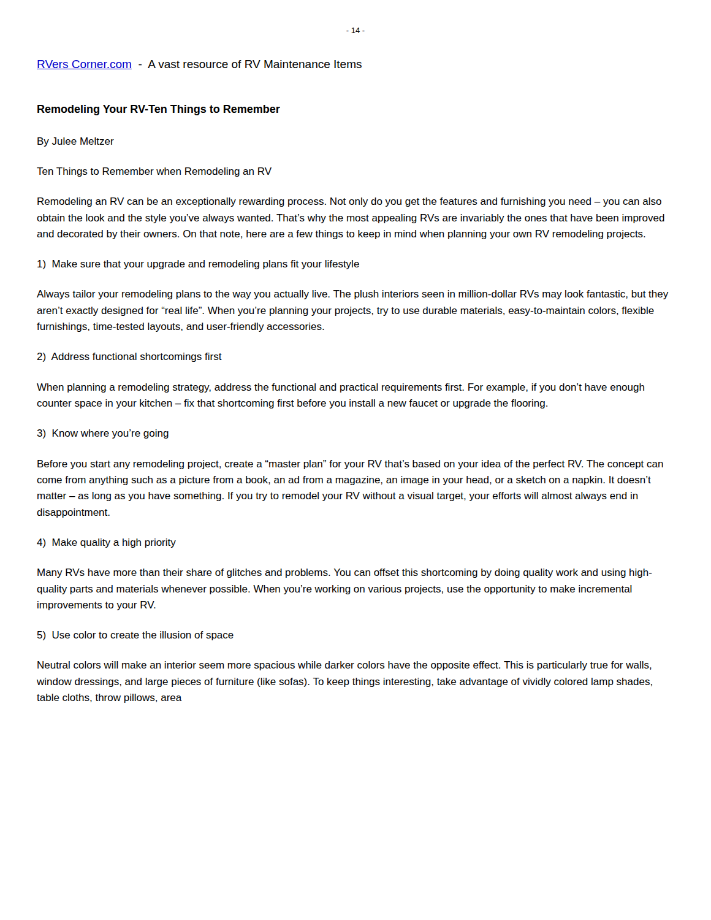- 14 -
RVers Corner.com - A vast resource of RV Maintenance Items
Remodeling Your RV-Ten Things to Remember
By Julee Meltzer
Ten Things to Remember when Remodeling an RV
Remodeling an RV can be an exceptionally rewarding process. Not only do you get the features and furnishing you need – you can also obtain the look and the style you’ve always wanted. That’s why the most appealing RVs are invariably the ones that have been improved and decorated by their owners. On that note, here are a few things to keep in mind when planning your own RV remodeling projects.
1) Make sure that your upgrade and remodeling plans fit your lifestyle
Always tailor your remodeling plans to the way you actually live. The plush interiors seen in million-dollar RVs may look fantastic, but they aren’t exactly designed for “real life”. When you’re planning your projects, try to use durable materials, easy-to-maintain colors, flexible furnishings, time-tested layouts, and user-friendly accessories.
2) Address functional shortcomings first
When planning a remodeling strategy, address the functional and practical requirements first. For example, if you don’t have enough counter space in your kitchen – fix that shortcoming first before you install a new faucet or upgrade the flooring.
3) Know where you’re going
Before you start any remodeling project, create a “master plan” for your RV that’s based on your idea of the perfect RV. The concept can come from anything such as a picture from a book, an ad from a magazine, an image in your head, or a sketch on a napkin. It doesn’t matter – as long as you have something. If you try to remodel your RV without a visual target, your efforts will almost always end in disappointment.
4) Make quality a high priority
Many RVs have more than their share of glitches and problems. You can offset this shortcoming by doing quality work and using high-quality parts and materials whenever possible. When you’re working on various projects, use the opportunity to make incremental improvements to your RV.
5) Use color to create the illusion of space
Neutral colors will make an interior seem more spacious while darker colors have the opposite effect. This is particularly true for walls, window dressings, and large pieces of furniture (like sofas). To keep things interesting, take advantage of vividly colored lamp shades, table cloths, throw pillows, area